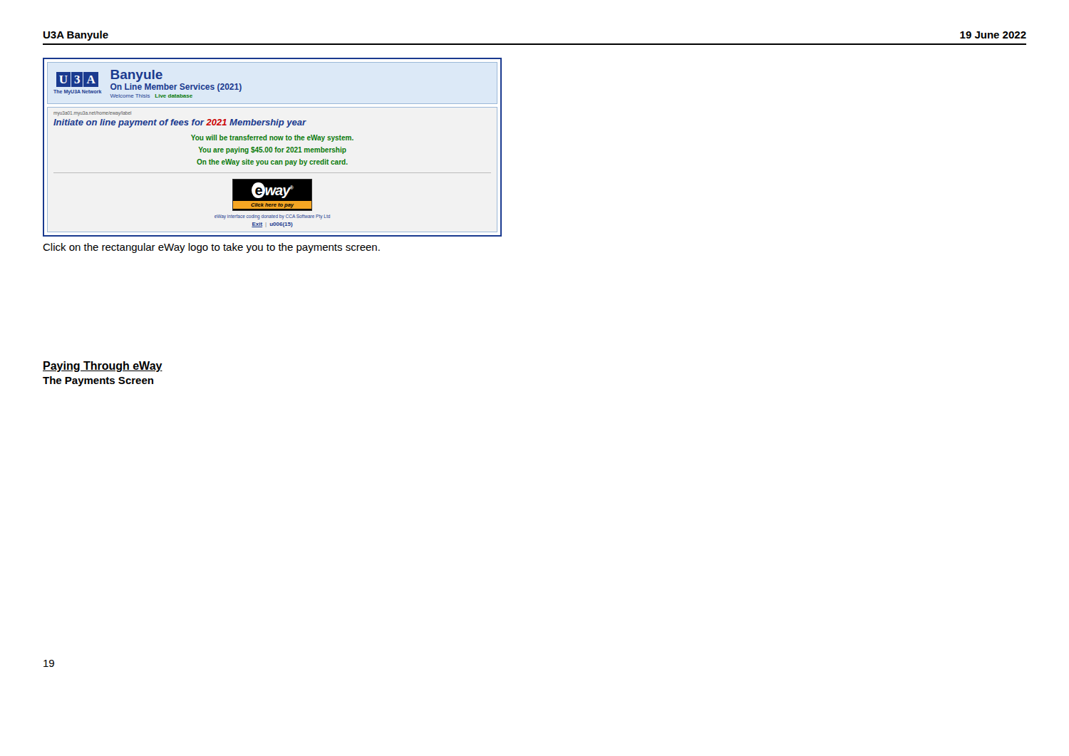U3A Banyule 19 June 2022
U 3 A
The MyU3A Network
Banyule
On Line Member Services (2021)
Welcome Thisis Live database
myu3a01.myu3a.net/home/eway/label
Initiate on line payment of fees for 2021 Membership year
You will be transferred now to the eWay system.
You are paying $45.00 for 2021 membership
On the eWay site you can pay by credit card.
eway®
Click here to pay
eWay interface coding donated by CCA Software Pty Ltd
Exit|u006(15)
Click on the rectangular eWay logo to take you to the payments screen.
Paying Through eWay
The Payments Screen
19